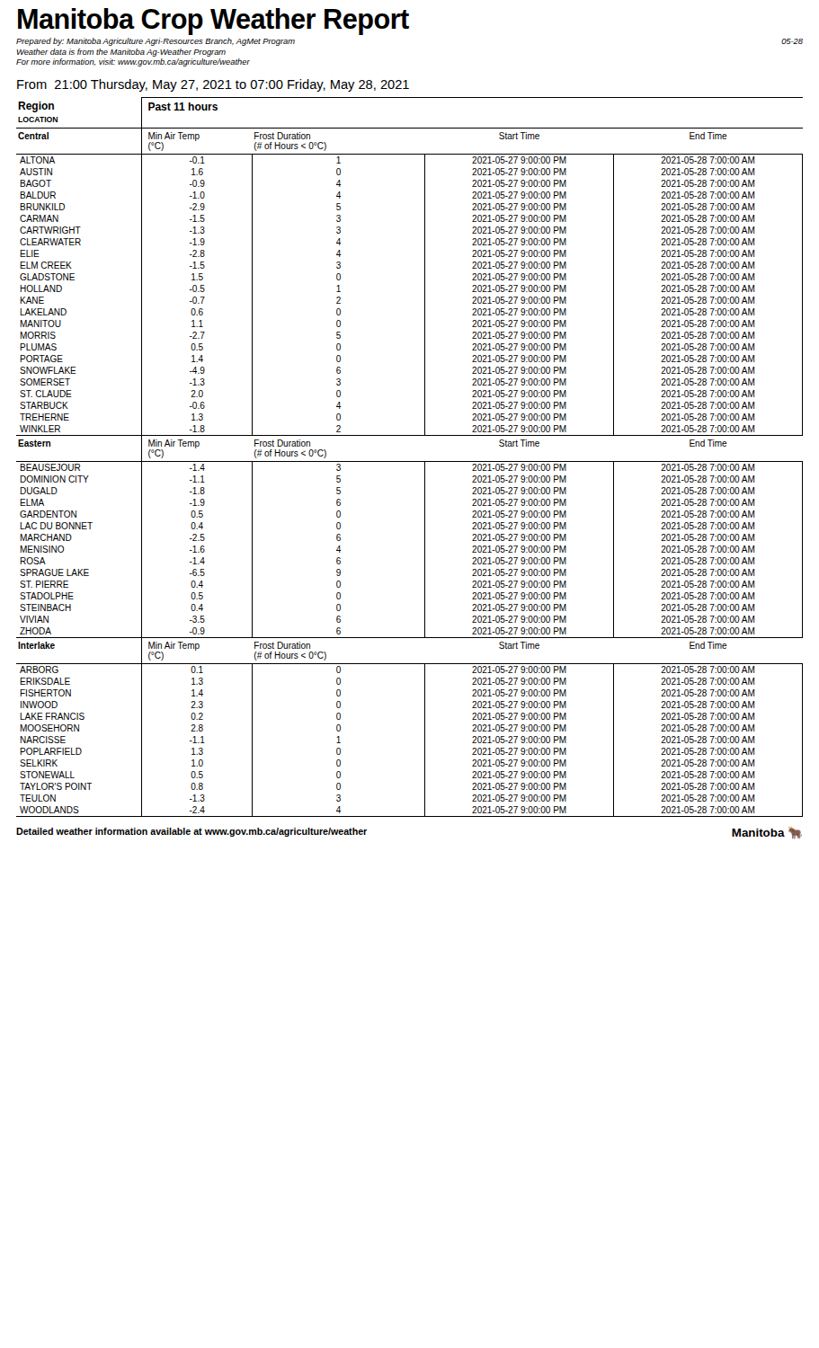Manitoba Crop Weather Report
05-28 Prepared by: Manitoba Agriculture Agri-Resources Branch, AgMet Program
Weather data is from the Manitoba Ag-Weather Program
For more information, visit: www.gov.mb.ca/agriculture/weather
From 21:00 Thursday, May 27, 2021 to 07:00 Friday, May 28, 2021
| Region LOCATION | Past 11 hours |
| Central | Min Air Temp (°C) | Frost Duration (# of Hours < 0°C) | Start Time | End Time |
| ALTONA | -0.1 | 1 | 2021-05-27 9:00:00 PM | 2021-05-28 7:00:00 AM |
| AUSTIN | 1.6 | 0 | 2021-05-27 9:00:00 PM | 2021-05-28 7:00:00 AM |
| BAGOT | -0.9 | 4 | 2021-05-27 9:00:00 PM | 2021-05-28 7:00:00 AM |
| BALDUR | -1.0 | 4 | 2021-05-27 9:00:00 PM | 2021-05-28 7:00:00 AM |
| BRUNKILD | -2.9 | 5 | 2021-05-27 9:00:00 PM | 2021-05-28 7:00:00 AM |
| CARMAN | -1.5 | 3 | 2021-05-27 9:00:00 PM | 2021-05-28 7:00:00 AM |
| CARTWRIGHT | -1.3 | 3 | 2021-05-27 9:00:00 PM | 2021-05-28 7:00:00 AM |
| CLEARWATER | -1.9 | 4 | 2021-05-27 9:00:00 PM | 2021-05-28 7:00:00 AM |
| ELIE | -2.8 | 4 | 2021-05-27 9:00:00 PM | 2021-05-28 7:00:00 AM |
| ELM CREEK | -1.5 | 3 | 2021-05-27 9:00:00 PM | 2021-05-28 7:00:00 AM |
| GLADSTONE | 1.5 | 0 | 2021-05-27 9:00:00 PM | 2021-05-28 7:00:00 AM |
| HOLLAND | -0.5 | 1 | 2021-05-27 9:00:00 PM | 2021-05-28 7:00:00 AM |
| KANE | -0.7 | 2 | 2021-05-27 9:00:00 PM | 2021-05-28 7:00:00 AM |
| LAKELAND | 0.6 | 0 | 2021-05-27 9:00:00 PM | 2021-05-28 7:00:00 AM |
| MANITOU | 1.1 | 0 | 2021-05-27 9:00:00 PM | 2021-05-28 7:00:00 AM |
| MORRIS | -2.7 | 5 | 2021-05-27 9:00:00 PM | 2021-05-28 7:00:00 AM |
| PLUMAS | 0.5 | 0 | 2021-05-27 9:00:00 PM | 2021-05-28 7:00:00 AM |
| PORTAGE | 1.4 | 0 | 2021-05-27 9:00:00 PM | 2021-05-28 7:00:00 AM |
| SNOWFLAKE | -4.9 | 6 | 2021-05-27 9:00:00 PM | 2021-05-28 7:00:00 AM |
| SOMERSET | -1.3 | 3 | 2021-05-27 9:00:00 PM | 2021-05-28 7:00:00 AM |
| ST. CLAUDE | 2.0 | 0 | 2021-05-27 9:00:00 PM | 2021-05-28 7:00:00 AM |
| STARBUCK | -0.6 | 4 | 2021-05-27 9:00:00 PM | 2021-05-28 7:00:00 AM |
| TREHERNE | 1.3 | 0 | 2021-05-27 9:00:00 PM | 2021-05-28 7:00:00 AM |
| WINKLER | -1.8 | 2 | 2021-05-27 9:00:00 PM | 2021-05-28 7:00:00 AM |
| Eastern | Min Air Temp (°C) | Frost Duration (# of Hours < 0°C) | Start Time | End Time |
| BEAUSEJOUR | -1.4 | 3 | 2021-05-27 9:00:00 PM | 2021-05-28 7:00:00 AM |
| DOMINION CITY | -1.1 | 5 | 2021-05-27 9:00:00 PM | 2021-05-28 7:00:00 AM |
| DUGALD | -1.8 | 5 | 2021-05-27 9:00:00 PM | 2021-05-28 7:00:00 AM |
| ELMA | -1.9 | 6 | 2021-05-27 9:00:00 PM | 2021-05-28 7:00:00 AM |
| GARDENTON | 0.5 | 0 | 2021-05-27 9:00:00 PM | 2021-05-28 7:00:00 AM |
| LAC DU BONNET | 0.4 | 0 | 2021-05-27 9:00:00 PM | 2021-05-28 7:00:00 AM |
| MARCHAND | -2.5 | 6 | 2021-05-27 9:00:00 PM | 2021-05-28 7:00:00 AM |
| MENISINO | -1.6 | 4 | 2021-05-27 9:00:00 PM | 2021-05-28 7:00:00 AM |
| ROSA | -1.4 | 6 | 2021-05-27 9:00:00 PM | 2021-05-28 7:00:00 AM |
| SPRAGUE LAKE | -6.5 | 9 | 2021-05-27 9:00:00 PM | 2021-05-28 7:00:00 AM |
| ST. PIERRE | 0.4 | 0 | 2021-05-27 9:00:00 PM | 2021-05-28 7:00:00 AM |
| STADOLPHE | 0.5 | 0 | 2021-05-27 9:00:00 PM | 2021-05-28 7:00:00 AM |
| STEINBACH | 0.4 | 0 | 2021-05-27 9:00:00 PM | 2021-05-28 7:00:00 AM |
| VIVIAN | -3.5 | 6 | 2021-05-27 9:00:00 PM | 2021-05-28 7:00:00 AM |
| ZHODA | -0.9 | 6 | 2021-05-27 9:00:00 PM | 2021-05-28 7:00:00 AM |
| Interlake | Min Air Temp (°C) | Frost Duration (# of Hours < 0°C) | Start Time | End Time |
| ARBORG | 0.1 | 0 | 2021-05-27 9:00:00 PM | 2021-05-28 7:00:00 AM |
| ERIKSDALE | 1.3 | 0 | 2021-05-27 9:00:00 PM | 2021-05-28 7:00:00 AM |
| FISHERTON | 1.4 | 0 | 2021-05-27 9:00:00 PM | 2021-05-28 7:00:00 AM |
| INWOOD | 2.3 | 0 | 2021-05-27 9:00:00 PM | 2021-05-28 7:00:00 AM |
| LAKE FRANCIS | 0.2 | 0 | 2021-05-27 9:00:00 PM | 2021-05-28 7:00:00 AM |
| MOOSEHORN | 2.8 | 0 | 2021-05-27 9:00:00 PM | 2021-05-28 7:00:00 AM |
| NARCISSE | -1.1 | 1 | 2021-05-27 9:00:00 PM | 2021-05-28 7:00:00 AM |
| POPLARFIELD | 1.3 | 0 | 2021-05-27 9:00:00 PM | 2021-05-28 7:00:00 AM |
| SELKIRK | 1.0 | 0 | 2021-05-27 9:00:00 PM | 2021-05-28 7:00:00 AM |
| STONEWALL | 0.5 | 0 | 2021-05-27 9:00:00 PM | 2021-05-28 7:00:00 AM |
| TAYLOR'S POINT | 0.8 | 0 | 2021-05-27 9:00:00 PM | 2021-05-28 7:00:00 AM |
| TEULON | -1.3 | 3 | 2021-05-27 9:00:00 PM | 2021-05-28 7:00:00 AM |
| WOODLANDS | -2.4 | 4 | 2021-05-27 9:00:00 PM | 2021-05-28 7:00:00 AM |
Manitoba 🐂 Detailed weather information available at www.gov.mb.ca/agriculture/weather